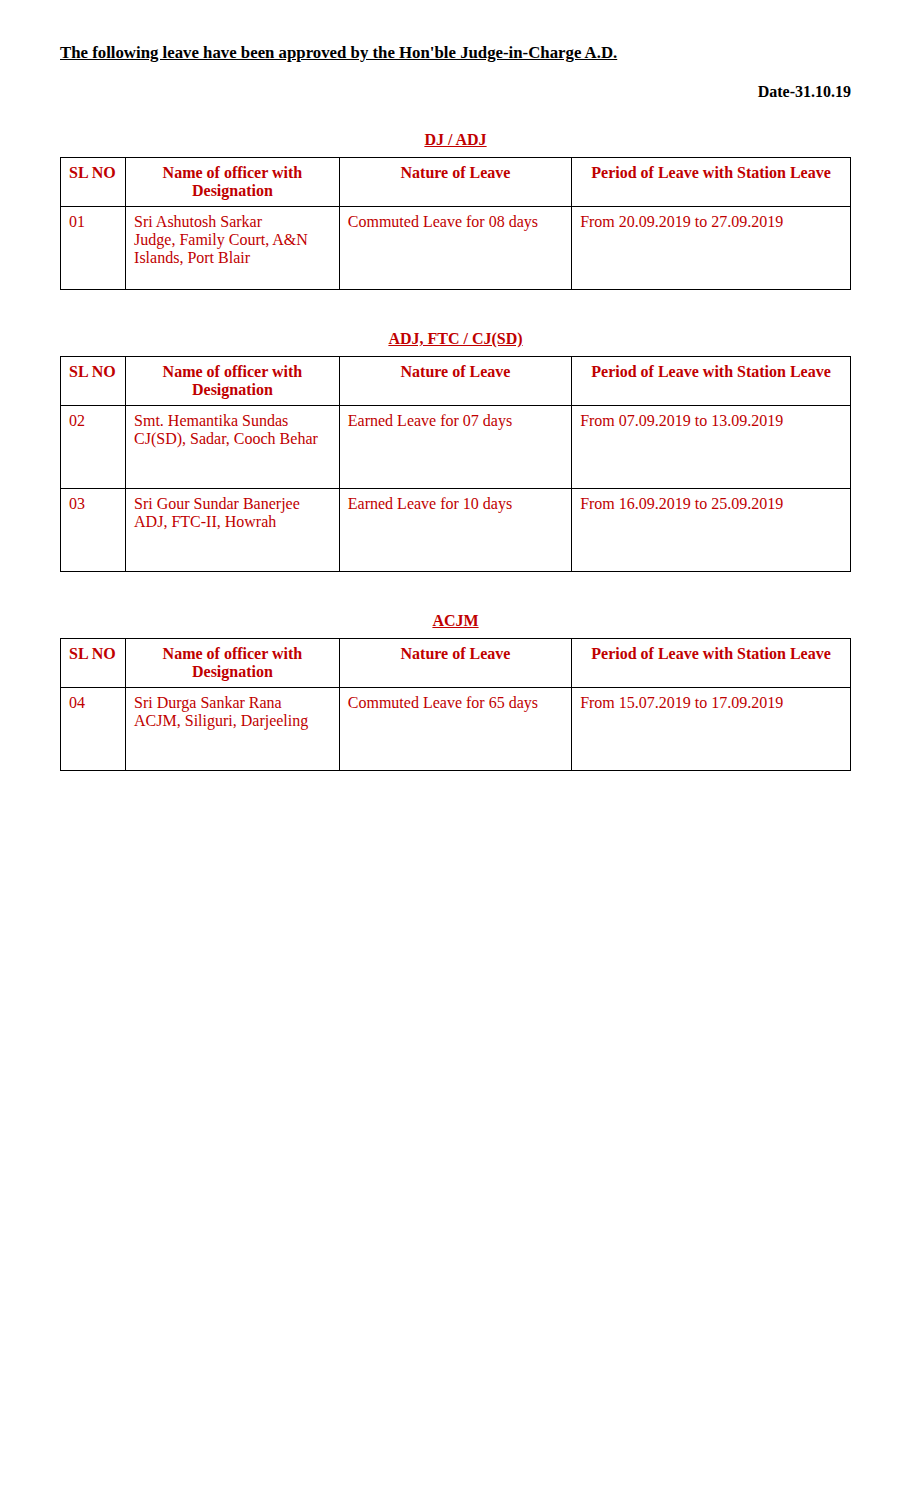The following leave have been approved by the Hon'ble Judge-in-Charge A.D.
Date-31.10.19
DJ / ADJ
| SL NO | Name of officer with Designation | Nature of Leave | Period of Leave with Station Leave |
| --- | --- | --- | --- |
| 01 | Sri Ashutosh Sarkar Judge, Family Court, A&N Islands, Port Blair | Commuted Leave for 08 days | From 20.09.2019 to 27.09.2019 |
ADJ, FTC / CJ(SD)
| SL NO | Name of officer with Designation | Nature of Leave | Period of Leave with Station Leave |
| --- | --- | --- | --- |
| 02 | Smt. Hemantika Sundas CJ(SD), Sadar, Cooch Behar | Earned Leave for 07 days | From 07.09.2019 to 13.09.2019 |
| 03 | Sri Gour Sundar Banerjee ADJ, FTC-II, Howrah | Earned Leave for 10 days | From 16.09.2019 to 25.09.2019 |
ACJM
| SL NO | Name of officer with Designation | Nature of Leave | Period of Leave with Station Leave |
| --- | --- | --- | --- |
| 04 | Sri Durga Sankar Rana ACJM, Siliguri, Darjeeling | Commuted Leave for 65 days | From 15.07.2019 to 17.09.2019 |